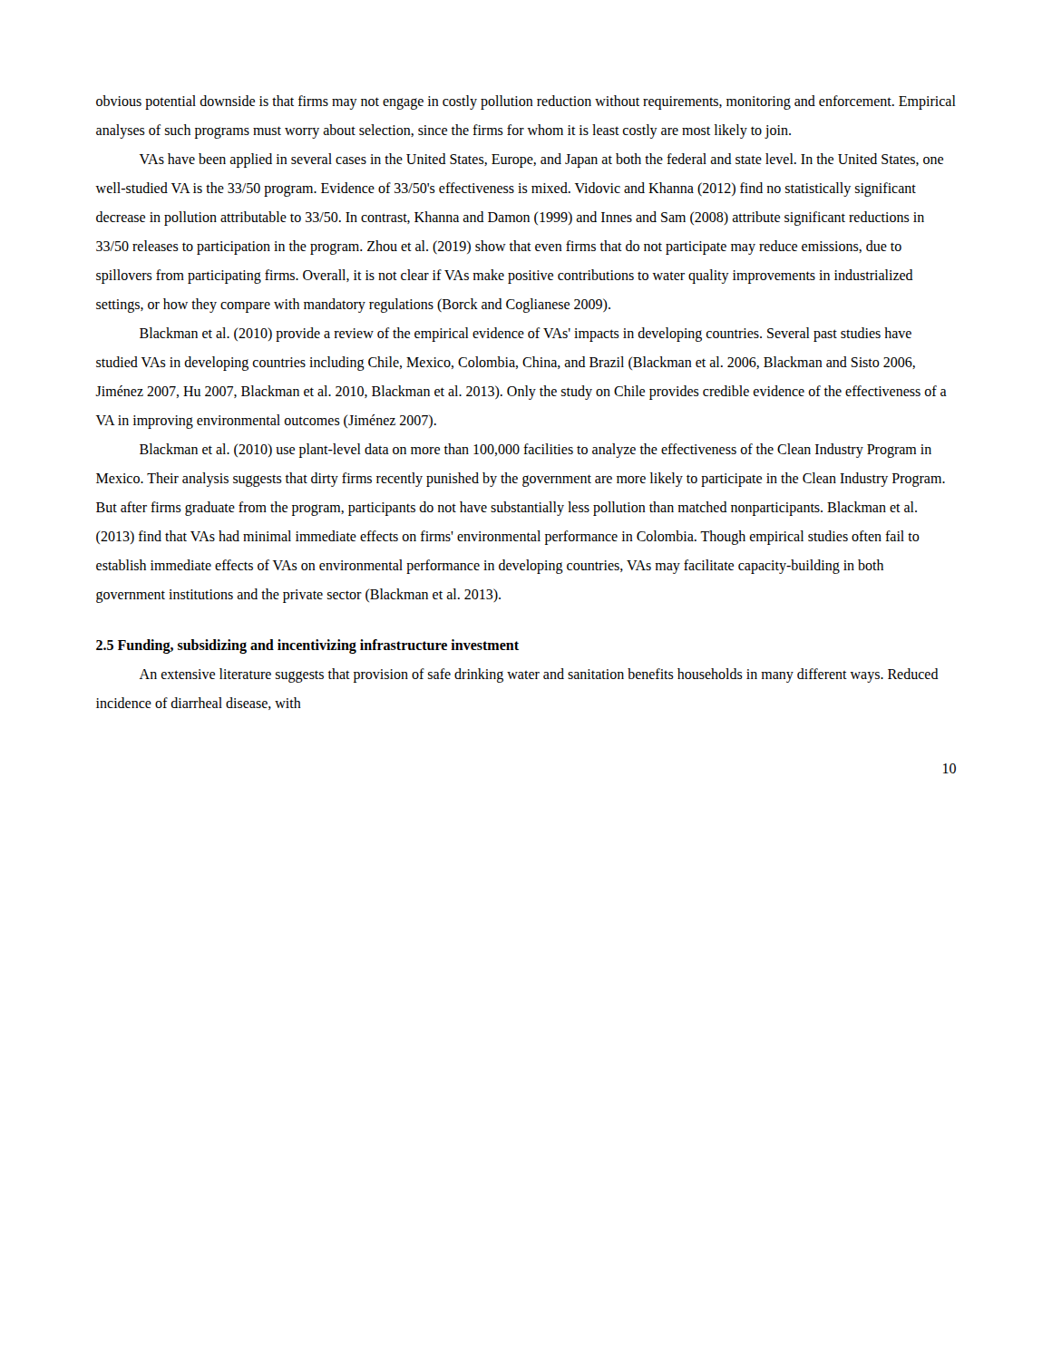obvious potential downside is that firms may not engage in costly pollution reduction without requirements, monitoring and enforcement. Empirical analyses of such programs must worry about selection, since the firms for whom it is least costly are most likely to join.
VAs have been applied in several cases in the United States, Europe, and Japan at both the federal and state level. In the United States, one well-studied VA is the 33/50 program. Evidence of 33/50's effectiveness is mixed. Vidovic and Khanna (2012) find no statistically significant decrease in pollution attributable to 33/50. In contrast, Khanna and Damon (1999) and Innes and Sam (2008) attribute significant reductions in 33/50 releases to participation in the program. Zhou et al. (2019) show that even firms that do not participate may reduce emissions, due to spillovers from participating firms. Overall, it is not clear if VAs make positive contributions to water quality improvements in industrialized settings, or how they compare with mandatory regulations (Borck and Coglianese 2009).
Blackman et al. (2010) provide a review of the empirical evidence of VAs' impacts in developing countries. Several past studies have studied VAs in developing countries including Chile, Mexico, Colombia, China, and Brazil (Blackman et al. 2006, Blackman and Sisto 2006, Jiménez 2007, Hu 2007, Blackman et al. 2010, Blackman et al. 2013). Only the study on Chile provides credible evidence of the effectiveness of a VA in improving environmental outcomes (Jiménez 2007).
Blackman et al. (2010) use plant-level data on more than 100,000 facilities to analyze the effectiveness of the Clean Industry Program in Mexico. Their analysis suggests that dirty firms recently punished by the government are more likely to participate in the Clean Industry Program. But after firms graduate from the program, participants do not have substantially less pollution than matched nonparticipants. Blackman et al. (2013) find that VAs had minimal immediate effects on firms' environmental performance in Colombia. Though empirical studies often fail to establish immediate effects of VAs on environmental performance in developing countries, VAs may facilitate capacity-building in both government institutions and the private sector (Blackman et al. 2013).
2.5 Funding, subsidizing and incentivizing infrastructure investment
An extensive literature suggests that provision of safe drinking water and sanitation benefits households in many different ways. Reduced incidence of diarrheal disease, with
10